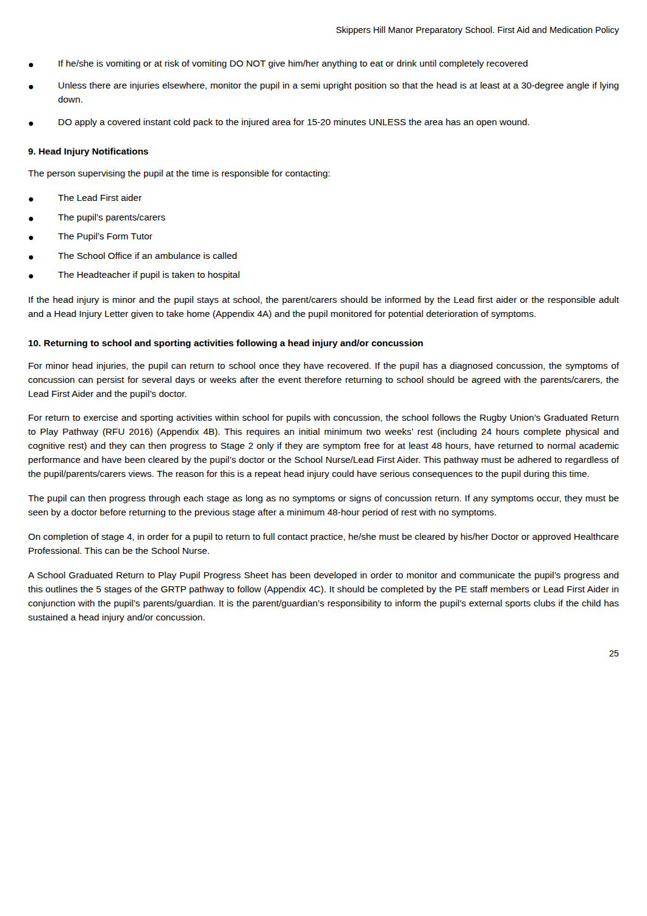Skippers Hill Manor Preparatory School. First Aid and Medication Policy
If he/she is vomiting or at risk of vomiting DO NOT give him/her anything to eat or drink until completely recovered
Unless there are injuries elsewhere, monitor the pupil in a semi upright position so that the head is at least at a 30-degree angle if lying down.
DO apply a covered instant cold pack to the injured area for 15-20 minutes UNLESS the area has an open wound.
9. Head Injury Notifications
The person supervising the pupil at the time is responsible for contacting:
The Lead First aider
The pupil’s parents/carers
The Pupil’s Form Tutor
The School Office if an ambulance is called
The Headteacher if pupil is taken to hospital
If the head injury is minor and the pupil stays at school, the parent/carers should be informed by the Lead first aider or the responsible adult and a Head Injury Letter given to take home (Appendix 4A) and the pupil monitored for potential deterioration of symptoms.
10. Returning to school and sporting activities following a head injury and/or concussion
For minor head injuries, the pupil can return to school once they have recovered. If the pupil has a diagnosed concussion, the symptoms of concussion can persist for several days or weeks after the event therefore returning to school should be agreed with the parents/carers, the Lead First Aider and the pupil’s doctor.
For return to exercise and sporting activities within school for pupils with concussion, the school follows the Rugby Union’s Graduated Return to Play Pathway (RFU 2016) (Appendix 4B). This requires an initial minimum two weeks’ rest (including 24 hours complete physical and cognitive rest) and they can then progress to Stage 2 only if they are symptom free for at least 48 hours, have returned to normal academic performance and have been cleared by the pupil’s doctor or the School Nurse/Lead First Aider. This pathway must be adhered to regardless of the pupil/parents/carers views. The reason for this is a repeat head injury could have serious consequences to the pupil during this time.
The pupil can then progress through each stage as long as no symptoms or signs of concussion return. If any symptoms occur, they must be seen by a doctor before returning to the previous stage after a minimum 48-hour period of rest with no symptoms.
On completion of stage 4, in order for a pupil to return to full contact practice, he/she must be cleared by his/her Doctor or approved Healthcare Professional. This can be the School Nurse.
A School Graduated Return to Play Pupil Progress Sheet has been developed in order to monitor and communicate the pupil’s progress and this outlines the 5 stages of the GRTP pathway to follow (Appendix 4C). It should be completed by the PE staff members or Lead First Aider in conjunction with the pupil’s parents/guardian. It is the parent/guardian’s responsibility to inform the pupil’s external sports clubs if the child has sustained a head injury and/or concussion.
25